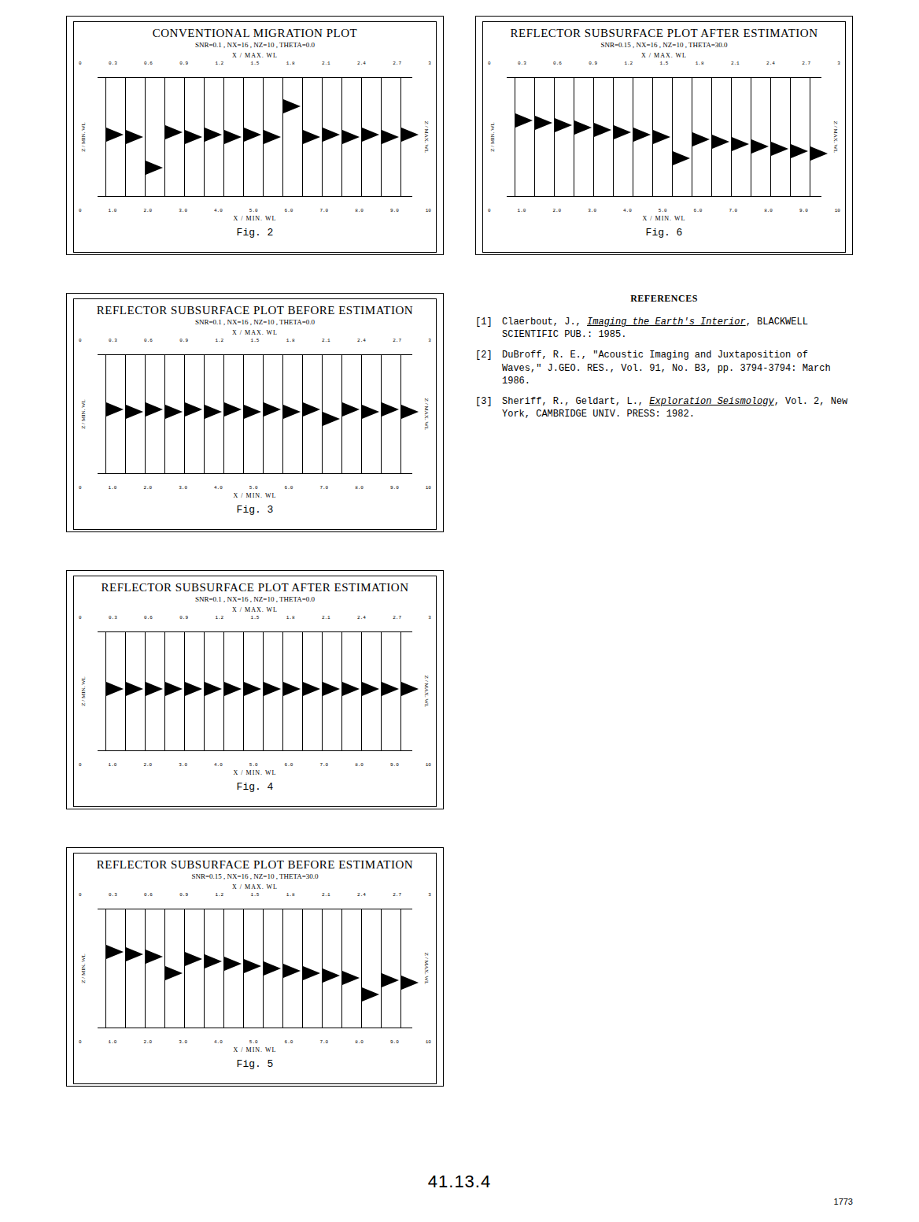CONVENTIONAL MIGRATION PLOT
SNR=0.1 , NX=16 , NZ=10 , THETA=0.0
X / MAX. WL
00.30.60.91.21.51.82.12.42.73
Z / MIN. WL Z / MAX. WL
01.02.03.04.05.06.07.08.09.010
X / MIN. WL
Fig. 2
REFLECTOR SUBSURFACE PLOT BEFORE ESTIMATION
SNR=0.1 , NX=16 , NZ=10 , THETA=0.0
X / MAX. WL
00.30.60.91.21.51.82.12.42.73
Z / MIN. WL Z / MAX. WL
01.02.03.04.05.06.07.08.09.010
X / MIN. WL
Fig. 3
REFLECTOR SUBSURFACE PLOT AFTER ESTIMATION
SNR=0.1 , NX=16 , NZ=10 , THETA=0.0
X / MAX. WL
00.30.60.91.21.51.82.12.42.73
Z / MIN. WL Z / MAX. WL
01.02.03.04.05.06.07.08.09.010
X / MIN. WL
Fig. 4
REFLECTOR SUBSURFACE PLOT BEFORE ESTIMATION
SNR=0.15 , NX=16 , NZ=10 , THETA=30.0
X / MAX. WL
00.30.60.91.21.51.82.12.42.73
Z / MIN. WL Z / MAX. WL
01.02.03.04.05.06.07.08.09.010
X / MIN. WL
Fig. 5
REFLECTOR SUBSURFACE PLOT AFTER ESTIMATION
SNR=0.15 , NX=16 , NZ=10 , THETA=30.0
X / MAX. WL
00.30.60.91.21.51.82.12.42.73
Z / MIN. WL Z / MAX. WL
01.02.03.04.05.06.07.08.09.010
X / MIN. WL
Fig. 6
REFERENCES
[1] Claerbout, J., Imaging the Earth's Interior, BLACKWELL SCIENTIFIC PUB.: 1985.
[2] DuBroff, R. E., "Acoustic Imaging and Juxtaposition of Waves," J.GEO. RES., Vol. 91, No. B3, pp. 3794-3794: March 1986.
[3] Sheriff, R., Geldart, L., Exploration Seismology, Vol. 2, New York, CAMBRIDGE UNIV. PRESS: 1982.
41.13.4
1773